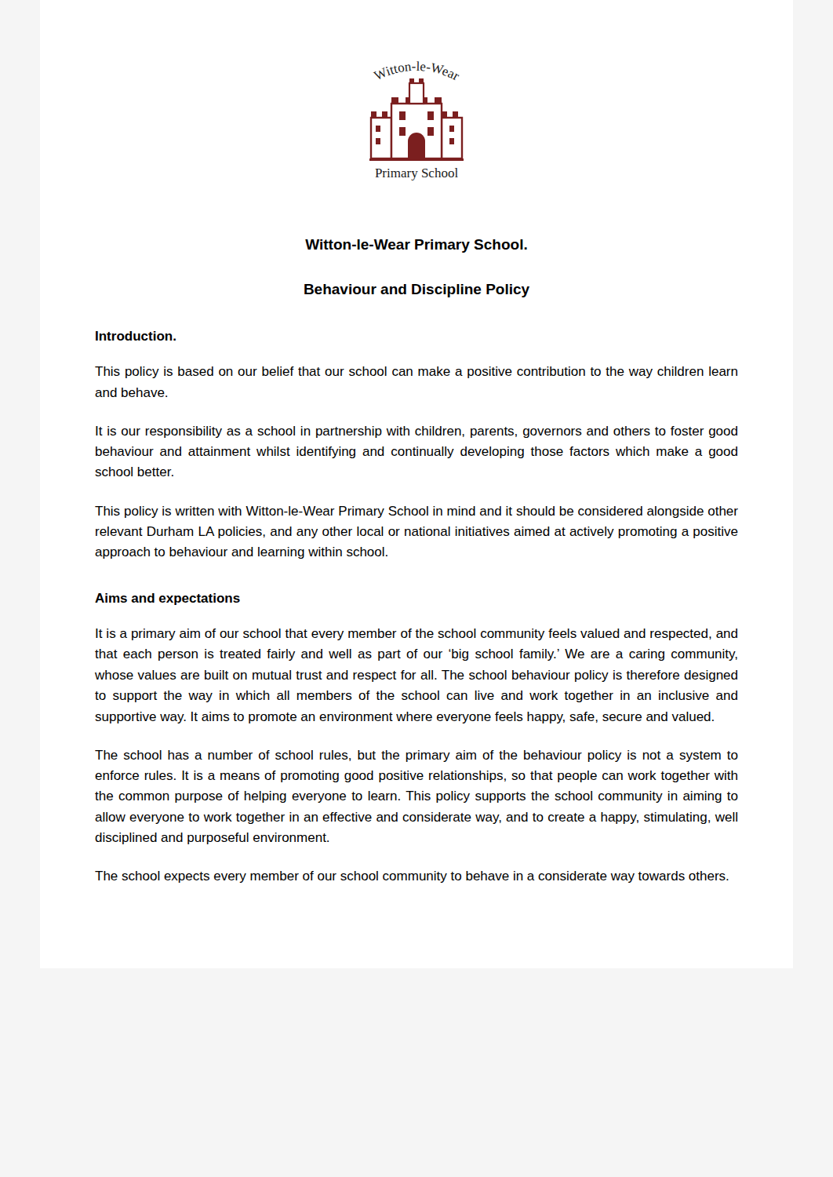Witton-le-Wear Primary School logo Witton-le-Wear Primary School
Witton-le-Wear Primary School.Behaviour and Discipline Policy
Introduction.
This policy is based on our belief that our school can make a positive contribution to the way children learn and behave.
It is our responsibility as a school in partnership with children, parents, governors and others to foster good behaviour and attainment whilst identifying and continually developing those factors which make a good school better.
This policy is written with Witton-le-Wear Primary School in mind and it should be considered alongside other relevant Durham LA policies, and any other local or national initiatives aimed at actively promoting a positive approach to behaviour and learning within school.
Aims and expectations
It is a primary aim of our school that every member of the school community feels valued and respected, and that each person is treated fairly and well as part of our ‘big school family.’ We are a caring community, whose values are built on mutual trust and respect for all. The school behaviour policy is therefore designed to support the way in which all members of the school can live and work together in an inclusive and supportive way. It aims to promote an environment where everyone feels happy, safe, secure and valued.
The school has a number of school rules, but the primary aim of the behaviour policy is not a system to enforce rules. It is a means of promoting good positive relationships, so that people can work together with the common purpose of helping everyone to learn. This policy supports the school community in aiming to allow everyone to work together in an effective and considerate way, and to create a happy, stimulating, well disciplined and purposeful environment.
The school expects every member of our school community to behave in a considerate way towards others.